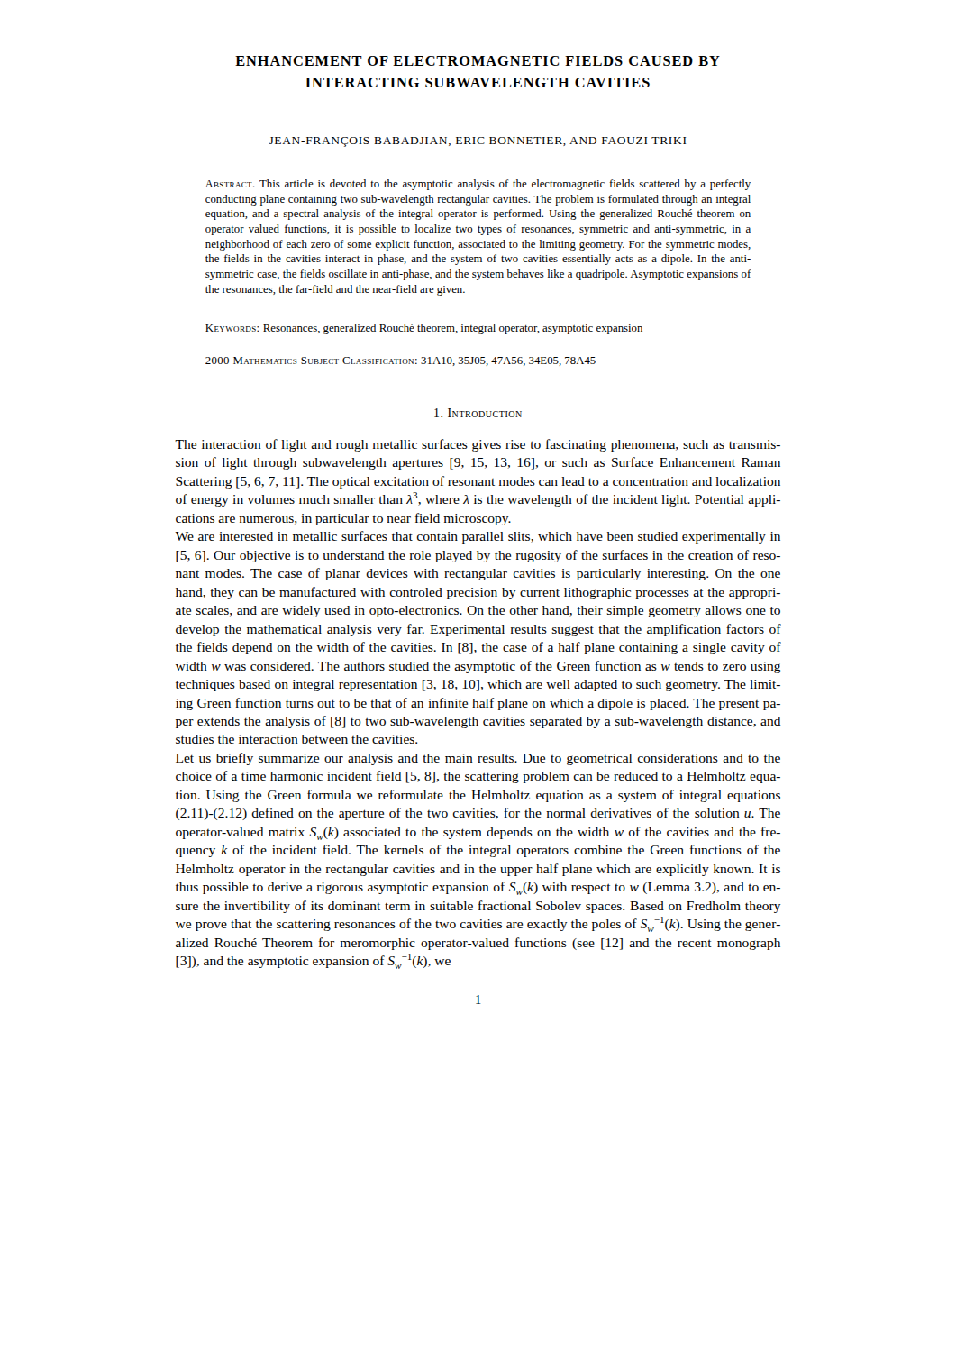Enhancement of Electromagnetic Fields Caused by
Interacting Subwavelength Cavities
Jean-François Babadjian, Eric Bonnetier, and Faouzi Triki
Abstract. This article is devoted to the asymptotic analysis of the electromagnetic fields scattered by a perfectly conducting plane containing two sub-wavelength rectangular cavities. The problem is formulated through an integral equation, and a spectral analysis of the integral operator is performed. Using the generalized Rouché theorem on operator valued functions, it is possible to localize two types of resonances, symmetric and anti-symmetric, in a neighborhood of each zero of some explicit function, associated to the limiting geometry. For the symmetric modes, the fields in the cavities interact in phase, and the system of two cavities essentially acts as a dipole. In the anti-symmetric case, the fields oscillate in anti-phase, and the system behaves like a quadripole. Asymptotic expansions of the resonances, the far-field and the near-field are given.
Keywords: Resonances, generalized Rouché theorem, integral operator, asymptotic expansion
2000 Mathematics Subject Classification: 31A10, 35J05, 47A56, 34E05, 78A45
1. Introduction
The interaction of light and rough metallic surfaces gives rise to fascinating phenomena, such as transmission of light through subwavelength apertures [9, 15, 13, 16], or such as Surface Enhancement Raman Scattering [5, 6, 7, 11]. The optical excitation of resonant modes can lead to a concentration and localization of energy in volumes much smaller than λ3, where λ is the wavelength of the incident light. Potential applications are numerous, in particular to near field microscopy.
We are interested in metallic surfaces that contain parallel slits, which have been studied experimentally in [5, 6]. Our objective is to understand the role played by the rugosity of the surfaces in the creation of resonant modes. The case of planar devices with rectangular cavities is particularly interesting. On the one hand, they can be manufactured with controled precision by current lithographic processes at the appropriate scales, and are widely used in opto-electronics. On the other hand, their simple geometry allows one to develop the mathematical analysis very far. Experimental results suggest that the amplification factors of the fields depend on the width of the cavities. In [8], the case of a half plane containing a single cavity of width w was considered. The authors studied the asymptotic of the Green function as w tends to zero using techniques based on integral representation [3, 18, 10], which are well adapted to such geometry. The limiting Green function turns out to be that of an infinite half plane on which a dipole is placed. The present paper extends the analysis of [8] to two sub-wavelength cavities separated by a sub-wavelength distance, and studies the interaction between the cavities.
Let us briefly summarize our analysis and the main results. Due to geometrical considerations and to the choice of a time harmonic incident field [5, 8], the scattering problem can be reduced to a Helmholtz equation. Using the Green formula we reformulate the Helmholtz equation as a system of integral equations (2.11)-(2.12) defined on the aperture of the two cavities, for the normal derivatives of the solution u. The operator-valued matrix Sw(k) associated to the system depends on the width w of the cavities and the frequency k of the incident field. The kernels of the integral operators combine the Green functions of the Helmholtz operator in the rectangular cavities and in the upper half plane which are explicitly known. It is thus possible to derive a rigorous asymptotic expansion of Sw(k) with respect to w (Lemma 3.2), and to ensure the invertibility of its dominant term in suitable fractional Sobolev spaces. Based on Fredholm theory we prove that the scattering resonances of the two cavities are exactly the poles of Sw−1(k). Using the generalized Rouché Theorem for meromorphic operator-valued functions (see [12] and the recent monograph [3]), and the asymptotic expansion of Sw−1(k), we
1